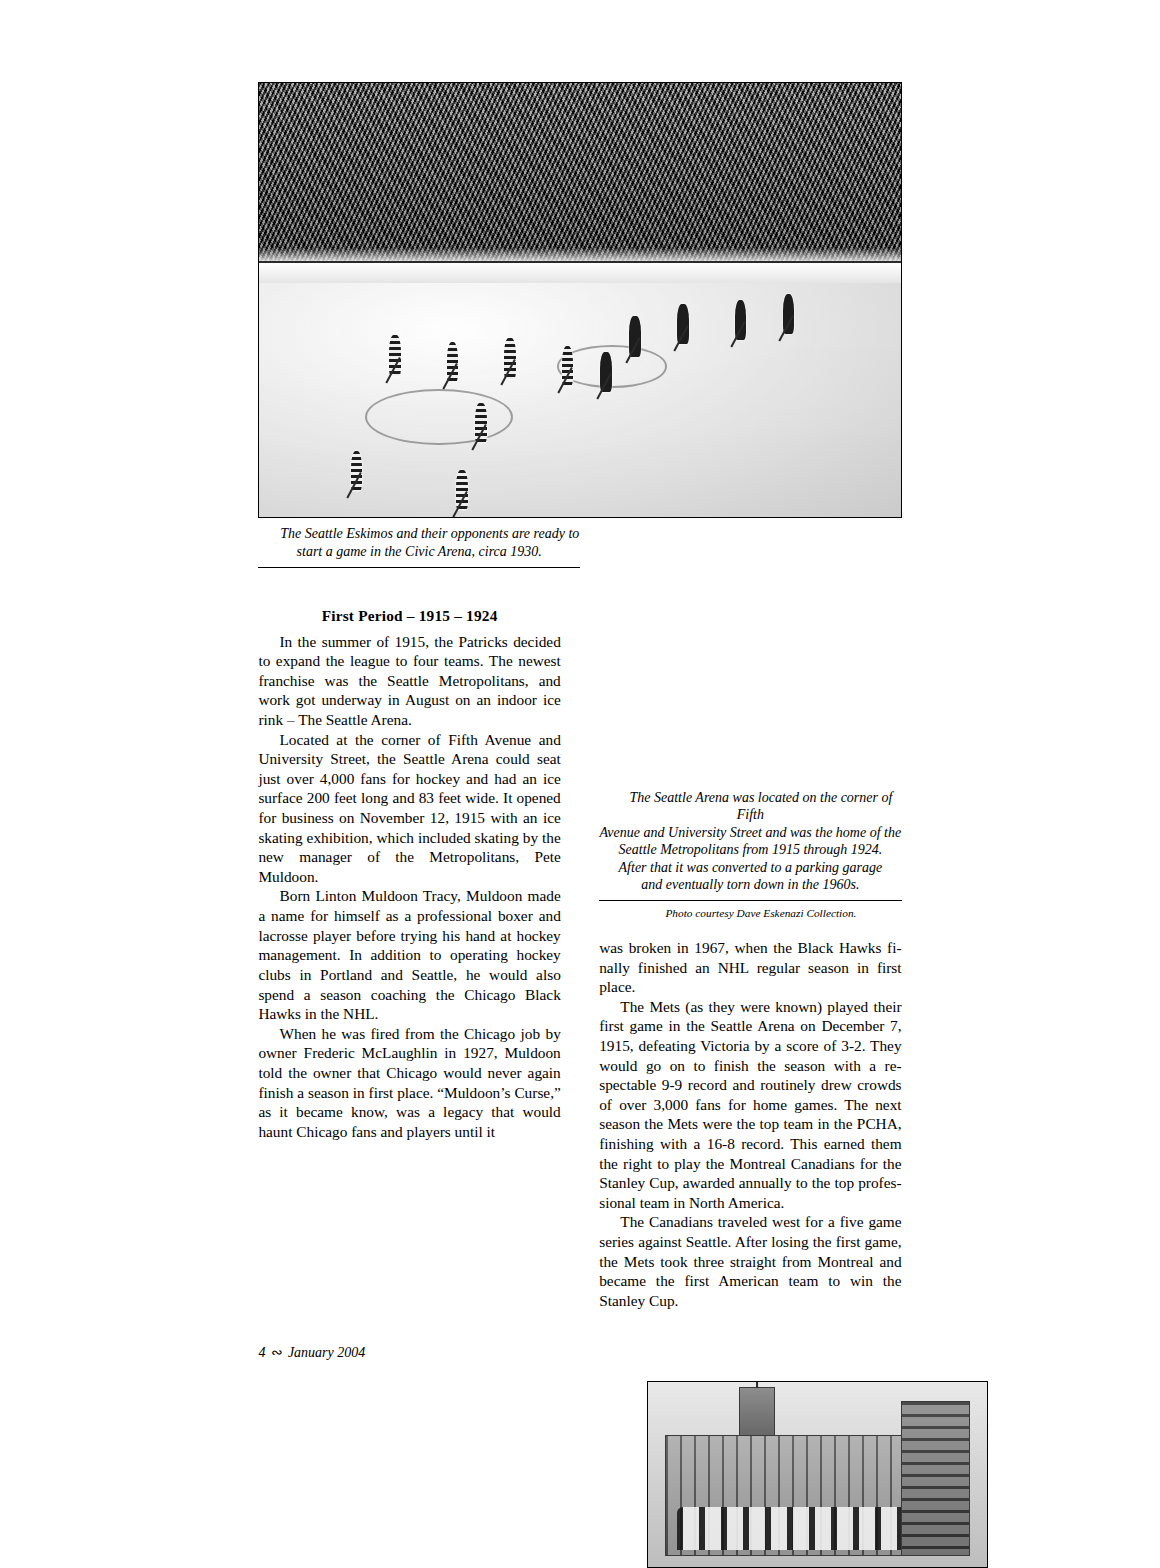The Seattle Eskimos and their opponents are ready to
start a game in the Civic Arena, circa 1930.
First Period – 1915 – 1924
In the summer of 1915, the Patricks decided to expand the league to four teams. The newest franchise was the Seattle Metropolitans, and work got underway in August on an indoor ice rink – The Seattle Arena.
Located at the corner of Fifth Avenue and University Street, the Seattle Arena could seat just over 4,000 fans for hockey and had an ice surface 200 feet long and 83 feet wide. It opened for business on November 12, 1915 with an ice skating exhibition, which included skating by the new manager of the Metropolitans, Pete Muldoon.
Born Linton Muldoon Tracy, Muldoon made a name for himself as a professional boxer and lacrosse player before trying his hand at hockey management. In addition to operating hockey clubs in Portland and Seattle, he would also spend a season coaching the Chicago Black Hawks in the NHL.
When he was fired from the Chicago job by owner Frederic McLaughlin in 1927, Muldoon told the owner that Chicago would never again finish a season in first place. “Muldoon’s Curse,” as it became know, was a legacy that would haunt Chicago fans and players until it
The Seattle Arena was located on the corner of Fifth
Avenue and University Street and was the home of the
Seattle Metropolitans from 1915 through 1924.
After that it was converted to a parking garage
and eventually torn down in the 1960s.
Photo courtesy Dave Eskenazi Collection.
was broken in 1967, when the Black Hawks finally finished an NHL regular season in first place.
The Mets (as they were known) played their first game in the Seattle Arena on December 7, 1915, defeating Victoria by a score of 3-2. They would go on to finish the season with a respectable 9-9 record and routinely drew crowds of over 3,000 fans for home games. The next season the Mets were the top team in the PCHA, finishing with a 16-8 record. This earned them the right to play the Montreal Canadians for the Stanley Cup, awarded annually to the top professional team in North America.
The Canadians traveled west for a five game series against Seattle. After losing the first game, the Mets took three straight from Montreal and became the first American team to win the Stanley Cup.
4∾January 2004